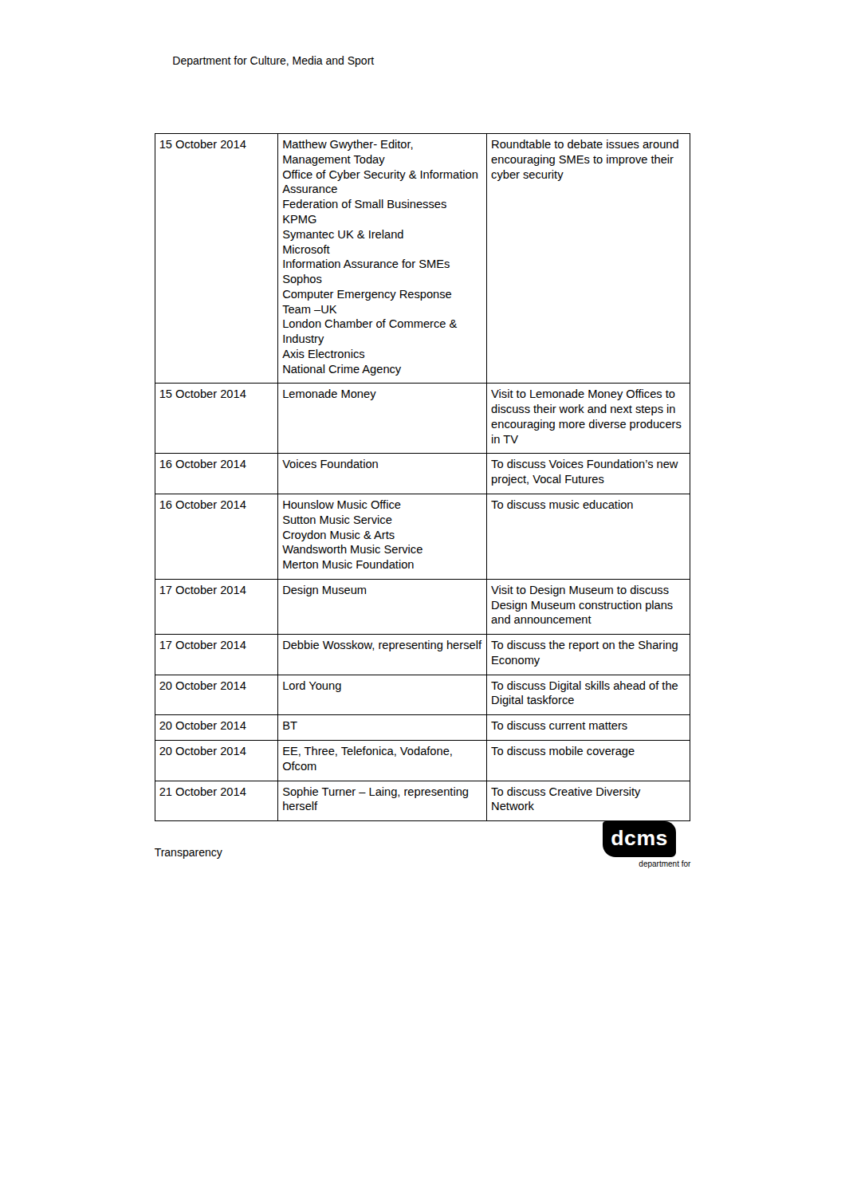Department for Culture, Media and Sport
| 15 October 2014 | Matthew Gwyther- Editor, Management Today Office of Cyber Security & Information Assurance Federation of Small Businesses KPMG Symantec UK & Ireland Microsoft Information Assurance for SMEs Sophos Computer Emergency Response Team –UK London Chamber of Commerce & Industry Axis Electronics National Crime Agency | Roundtable to debate issues around encouraging SMEs to improve their cyber security |
| 15 October 2014 | Lemonade Money | Visit to Lemonade Money Offices to discuss their work and next steps in encouraging more diverse producers in TV |
| 16 October 2014 | Voices Foundation | To discuss Voices Foundation’s new project, Vocal Futures |
| 16 October 2014 | Hounslow Music Office Sutton Music Service Croydon Music & Arts Wandsworth Music Service Merton Music Foundation | To discuss music education |
| 17 October 2014 | Design Museum | Visit to Design Museum to discuss Design Museum construction plans and announcement |
| 17 October 2014 | Debbie Wosskow, representing herself | To discuss the report on the Sharing Economy |
| 20 October 2014 | Lord Young | To discuss Digital skills ahead of the Digital taskforce |
| 20 October 2014 | BT | To discuss current matters |
| 20 October 2014 | EE, Three, Telefonica, Vodafone, Ofcom | To discuss mobile coverage |
| 21 October 2014 | Sophie Turner – Laing, representing herself | To discuss Creative Diversity Network |
Transparency
dcms
department for